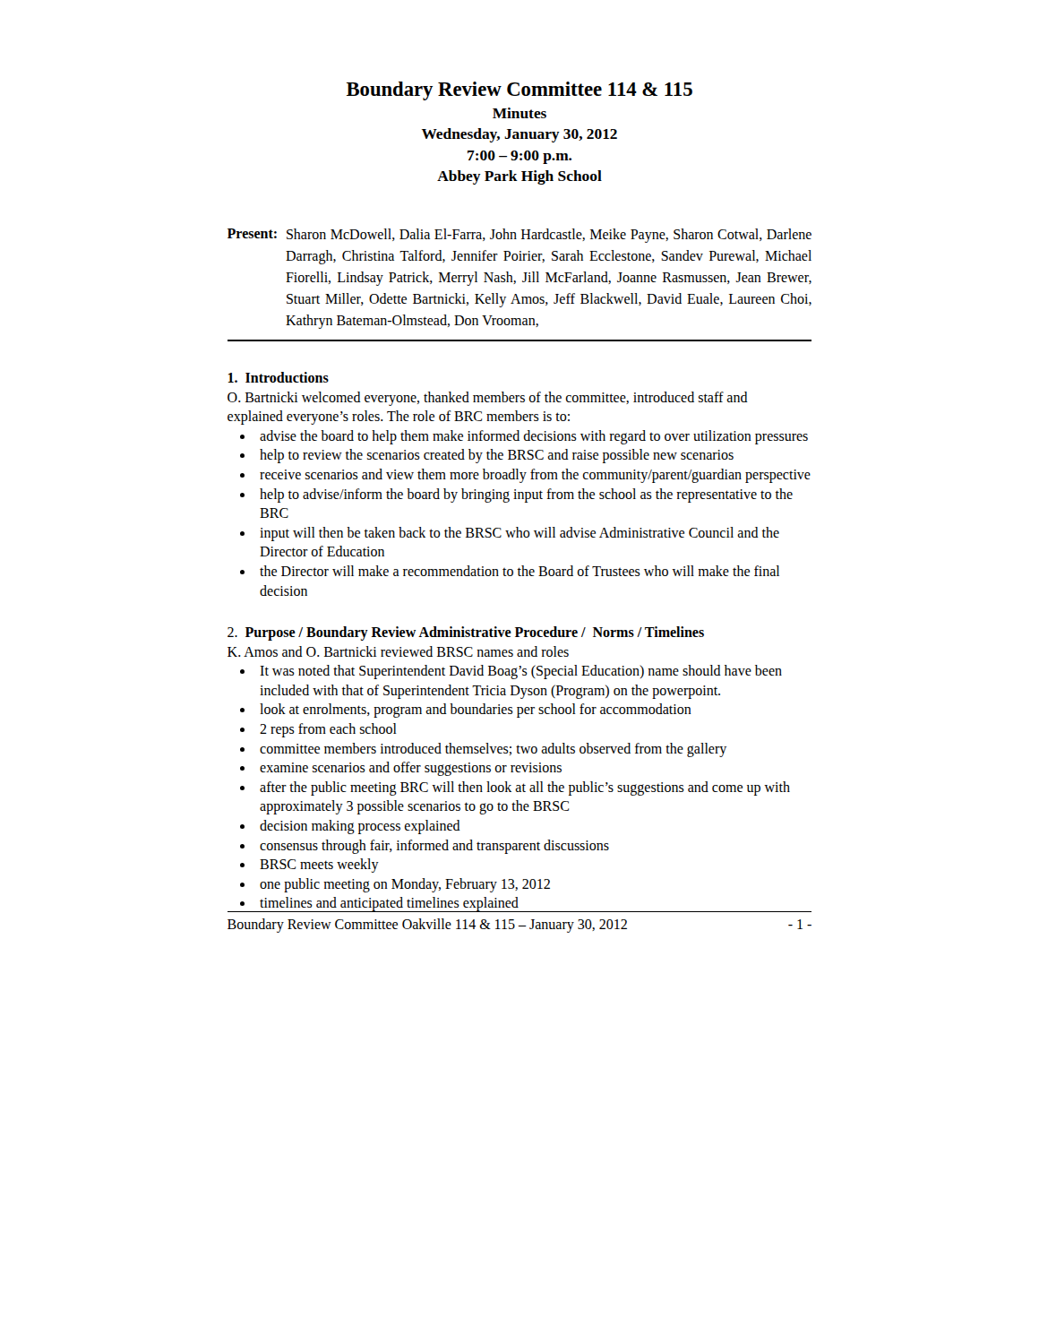Boundary Review Committee 114 & 115
Minutes
Wednesday, January 30, 2012
7:00 – 9:00 p.m.
Abbey Park High School
Present:
Sharon McDowell, Dalia El-Farra, John Hardcastle, Meike Payne, Sharon Cotwal, Darlene Darragh, Christina Talford, Jennifer Poirier, Sarah Ecclestone, Sandev Purewal, Michael Fiorelli, Lindsay Patrick, Merryl Nash, Jill McFarland, Joanne Rasmussen, Jean Brewer, Stuart Miller, Odette Bartnicki, Kelly Amos, Jeff Blackwell, David Euale, Laureen Choi, Kathryn Bateman-Olmstead, Don Vrooman,
1. Introductions
O. Bartnicki welcomed everyone, thanked members of the committee, introduced staff and
explained everyone’s roles. The role of BRC members is to:
advise the board to help them make informed decisions with regard to over utilization pressures
help to review the scenarios created by the BRSC and raise possible new scenarios
receive scenarios and view them more broadly from the community/parent/guardian perspective
help to advise/inform the board by bringing input from the school as the representative to the BRC
input will then be taken back to the BRSC who will advise Administrative Council and the Director of Education
the Director will make a recommendation to the Board of Trustees who will make the final decision
2. Purpose / Boundary Review Administrative Procedure / Norms / Timelines
K. Amos and O. Bartnicki reviewed BRSC names and roles
It was noted that Superintendent David Boag’s (Special Education) name should have been included with that of Superintendent Tricia Dyson (Program) on the powerpoint.
look at enrolments, program and boundaries per school for accommodation
2 reps from each school
committee members introduced themselves; two adults observed from the gallery
examine scenarios and offer suggestions or revisions
after the public meeting BRC will then look at all the public’s suggestions and come up with approximately 3 possible scenarios to go to the BRSC
decision making process explained
consensus through fair, informed and transparent discussions
BRSC meets weekly
one public meeting on Monday, February 13, 2012
timelines and anticipated timelines explained
Boundary Review Committee Oakville 114 & 115 – January 30, 2012
- 1 -